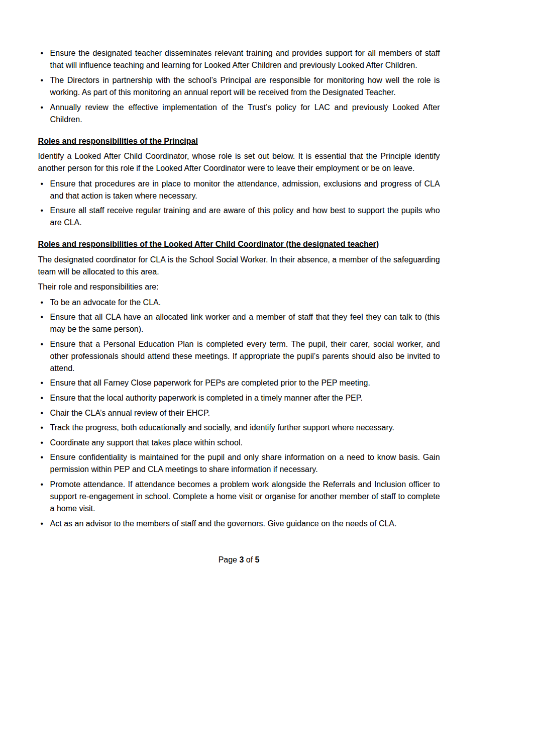Ensure the designated teacher disseminates relevant training and provides support for all members of staff that will influence teaching and learning for Looked After Children and previously Looked After Children.
The Directors in partnership with the school’s Principal are responsible for monitoring how well the role is working. As part of this monitoring an annual report will be received from the Designated Teacher.
Annually review the effective implementation of the Trust’s policy for LAC and previously Looked After Children.
Roles and responsibilities of the Principal
Identify a Looked After Child Coordinator, whose role is set out below. It is essential that the Principle identify another person for this role if the Looked After Coordinator were to leave their employment or be on leave.
Ensure that procedures are in place to monitor the attendance, admission, exclusions and progress of CLA and that action is taken where necessary.
Ensure all staff receive regular training and are aware of this policy and how best to support the pupils who are CLA.
Roles and responsibilities of the Looked After Child Coordinator (the designated teacher)
The designated coordinator for CLA is the School Social Worker. In their absence, a member of the safeguarding team will be allocated to this area.
Their role and responsibilities are:
To be an advocate for the CLA.
Ensure that all CLA have an allocated link worker and a member of staff that they feel they can talk to (this may be the same person).
Ensure that a Personal Education Plan is completed every term. The pupil, their carer, social worker, and other professionals should attend these meetings. If appropriate the pupil’s parents should also be invited to attend.
Ensure that all Farney Close paperwork for PEPs are completed prior to the PEP meeting.
Ensure that the local authority paperwork is completed in a timely manner after the PEP.
Chair the CLA’s annual review of their EHCP.
Track the progress, both educationally and socially, and identify further support where necessary.
Coordinate any support that takes place within school.
Ensure confidentiality is maintained for the pupil and only share information on a need to know basis. Gain permission within PEP and CLA meetings to share information if necessary.
Promote attendance. If attendance becomes a problem work alongside the Referrals and Inclusion officer to support re-engagement in school. Complete a home visit or organise for another member of staff to complete a home visit.
Act as an advisor to the members of staff and the governors. Give guidance on the needs of CLA.
Page 3 of 5